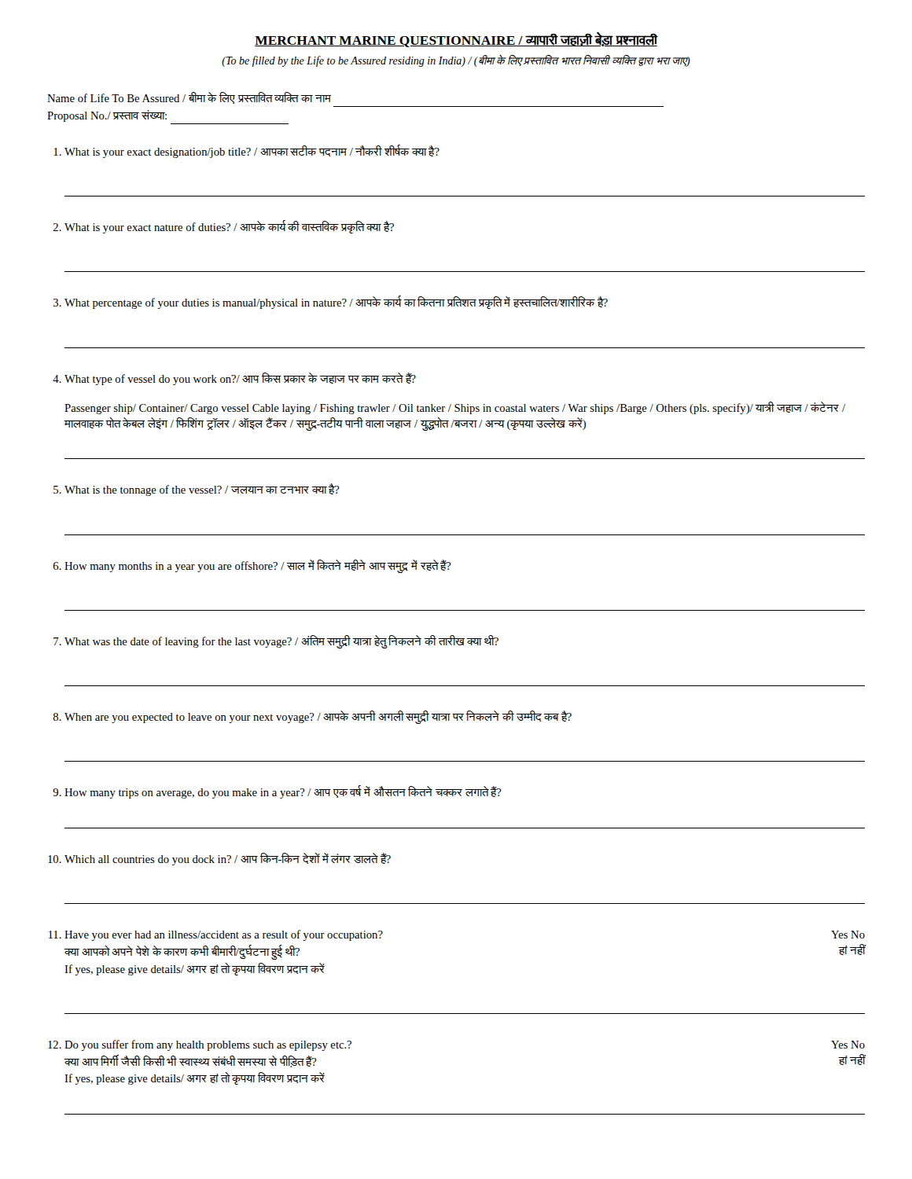MERCHANT MARINE QUESTIONNAIRE / व्यापारी जहाज़ी बेड़ा प्रश्नावली
(To be filled by the Life to be Assured residing in India) / (बीमा के लिए प्रस्तावित भारत निवासी व्यक्ति द्वारा भरा जाए)
Name of Life To Be Assured / बीमा के लिए प्रस्तावित व्यक्ति का नाम
Proposal No./ प्रस्ताव संख्या:
What is your exact designation/job title? / आपका सटीक पदनाम / नौकरी शीर्षक क्या है?
What is your exact nature of duties? / आपके कार्य की वास्तविक प्रकृति क्या है?
What percentage of your duties is manual/physical in nature? / आपके कार्य का कितना प्रतिशत प्रकृति में हस्तचालित/शारीरिक है?
What type of vessel do you work on?/ आप किस प्रकार के जहाज पर काम करते हैं?
Passenger ship/ Container/ Cargo vessel Cable laying / Fishing trawler / Oil tanker / Ships in coastal waters / War ships /Barge / Others (pls. specify)/ यात्री जहाज / कंटेनर / मालवाहक पोत केबल लेइंग / फिशिंग ट्रॉलर / ऑइल टैंकर / समुद्र-तटीय पानी वाला जहाज / युद्धपोत /बजरा / अन्य (कृपया उल्लेख करें)
What is the tonnage of the vessel? / जलयान का टनभार क्या है?
How many months in a year you are offshore? / साल में कितने महीने आप समुद्र में रहते हैं?
What was the date of leaving for the last voyage? / अंतिम समुद्री यात्रा हेतु निकलने की तारीख क्या थी?
When are you expected to leave on your next voyage? / आपके अपनी अगली समुद्री यात्रा पर निकलने की उम्मीद कब है?
How many trips on average, do you make in a year? / आप एक वर्ष में औसतन कितने चक्कर लगाते हैं?
Which all countries do you dock in? / आप किन-किन देशों में लंगर डालते हैं?
Yes No
हां नहीं
Have you ever had an illness/accident as a result of your occupation? क्या आपको अपने पेशे के कारण कभी बीमारी/दुर्घटना हुई थी? If yes, please give details/ अगर हां तो कृपया विवरण प्रदान करें
Yes No
हां नहीं
Do you suffer from any health problems such as epilepsy etc.? क्या आप मिर्गी जैसी किसी भी स्वास्थ्य संबंधी समस्या से पीड़ित हैं? If yes, please give details/ अगर हां तो कृपया विवरण प्रदान करें